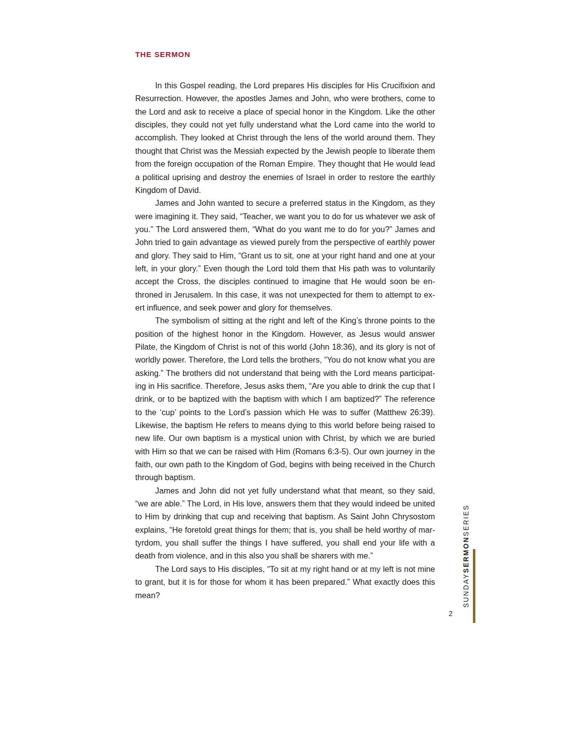The Sermon
In this Gospel reading, the Lord prepares His disciples for His Crucifixion and Resurrection. However, the apostles James and John, who were brothers, come to the Lord and ask to receive a place of special honor in the Kingdom. Like the other disciples, they could not yet fully understand what the Lord came into the world to accomplish. They looked at Christ through the lens of the world around them. They thought that Christ was the Messiah expected by the Jewish people to liberate them from the foreign occupation of the Roman Empire. They thought that He would lead a political uprising and destroy the enemies of Israel in order to restore the earthly Kingdom of David.
James and John wanted to secure a preferred status in the Kingdom, as they were imagining it. They said, “Teacher, we want you to do for us whatever we ask of you.” The Lord answered them, “What do you want me to do for you?” James and John tried to gain advantage as viewed purely from the perspective of earthly power and glory. They said to Him, “Grant us to sit, one at your right hand and one at your left, in your glory.” Even though the Lord told them that His path was to voluntarily accept the Cross, the disciples continued to imagine that He would soon be enthroned in Jerusalem. In this case, it was not unexpected for them to attempt to exert influence, and seek power and glory for themselves.
The symbolism of sitting at the right and left of the King’s throne points to the position of the highest honor in the Kingdom. However, as Jesus would answer Pilate, the Kingdom of Christ is not of this world (John 18:36), and its glory is not of worldly power. Therefore, the Lord tells the brothers, “You do not know what you are asking.” The brothers did not understand that being with the Lord means participating in His sacrifice. Therefore, Jesus asks them, “Are you able to drink the cup that I drink, or to be baptized with the baptism with which I am baptized?” The reference to the ‘cup’ points to the Lord’s passion which He was to suffer (Matthew 26:39). Likewise, the baptism He refers to means dying to this world before being raised to new life. Our own baptism is a mystical union with Christ, by which we are buried with Him so that we can be raised with Him (Romans 6:3-5). Our own journey in the faith, our own path to the Kingdom of God, begins with being received in the Church through baptism.
James and John did not yet fully understand what that meant, so they said, “we are able.” The Lord, in His love, answers them that they would indeed be united to Him by drinking that cup and receiving that baptism. As Saint John Chrysostom explains, “He foretold great things for them; that is, you shall be held worthy of martyrdom, you shall suffer the things I have suffered, you shall end your life with a death from violence, and in this also you shall be sharers with me.”
The Lord says to His disciples, “To sit at my right hand or at my left is not mine to grant, but it is for those for whom it has been prepared.” What exactly does this mean?
SUNDAYSERMONSERIES
2